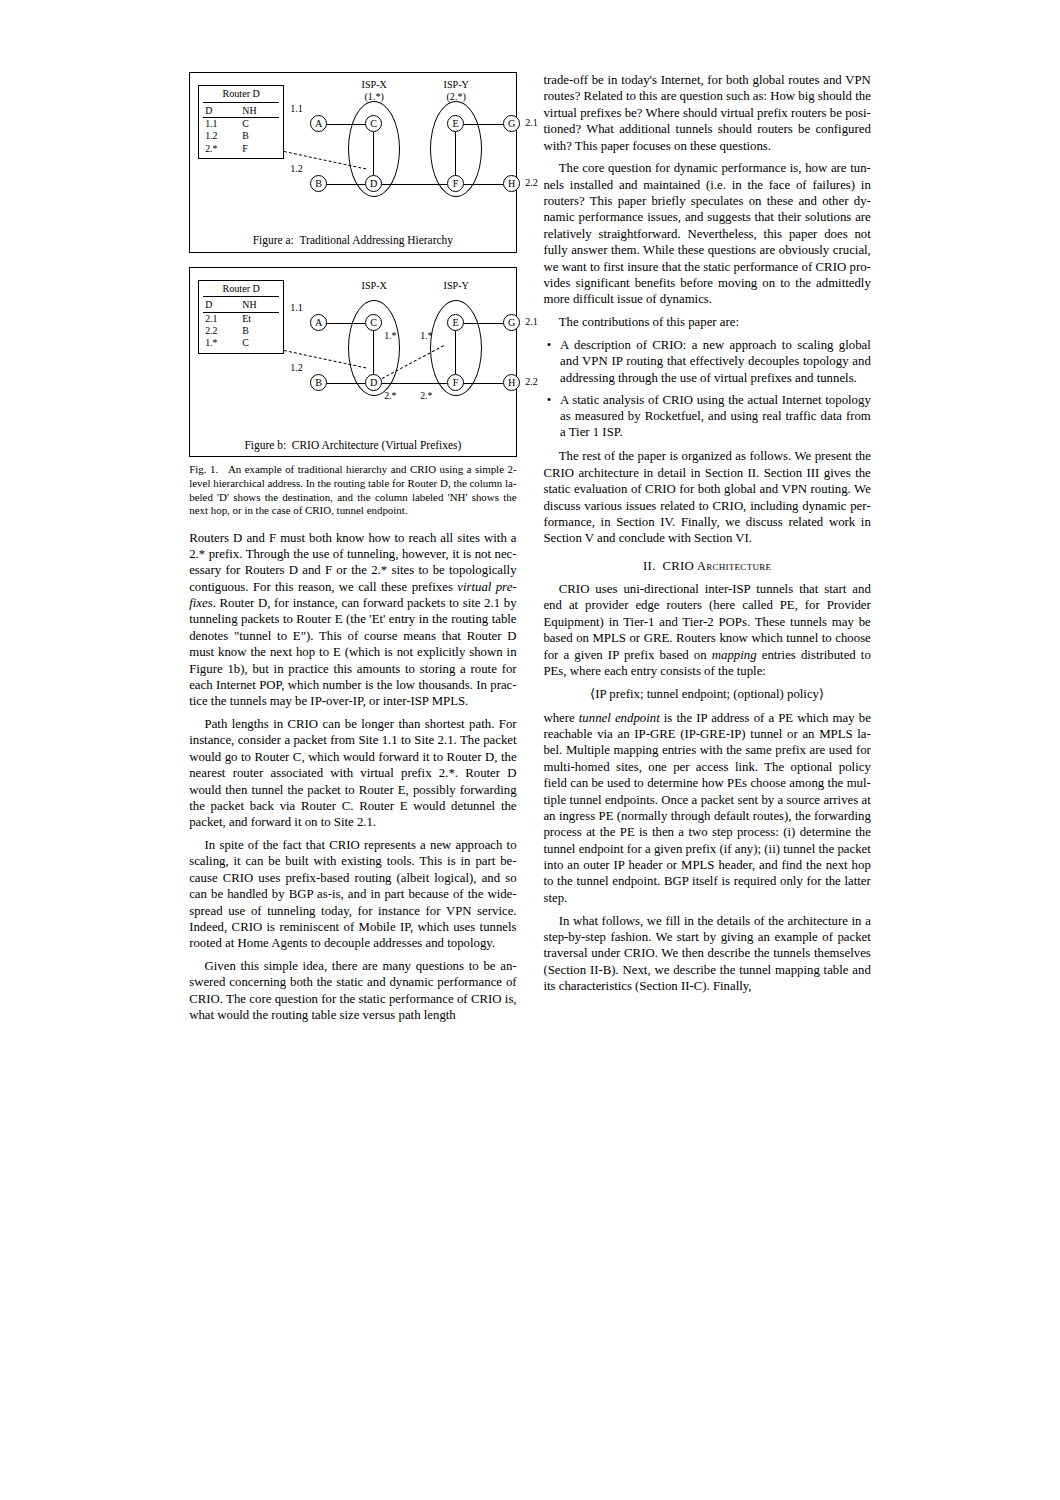Router D
| D | NH |
| 1.1 | C |
| 1.2 | B |
| 2.* | F |
ISP-X
(1.*)
ISP-Y
(2.*)
A
B
C
D
E
F
G
H
1.1
1.2
2.1
2.2
Figure a: Traditional Addressing Hierarchy
Router D
| D | NH |
| 2.1 | Et |
| 2.2 | B |
| 1.* | C |
ISP-X
ISP-Y
A
B
C
D
E
F
G
H
1.1
1.2
2.1
2.2
1.*
2.*
1.*
2.*
Figure b: CRIO Architecture (Virtual Prefixes)
Fig. 1. An example of traditional hierarchy and CRIO using a simple 2-level hierarchical address. In the routing table for Router D, the column labeled 'D' shows the destination, and the column labeled 'NH' shows the next hop, or in the case of CRIO, tunnel endpoint.
Routers D and F must both know how to reach all sites with a 2.* prefix. Through the use of tunneling, however, it is not necessary for Routers D and F or the 2.* sites to be topologically contiguous. For this reason, we call these prefixes virtual prefixes. Router D, for instance, can forward packets to site 2.1 by tunneling packets to Router E (the 'Et' entry in the routing table denotes "tunnel to E"). This of course means that Router D must know the next hop to E (which is not explicitly shown in Figure 1b), but in practice this amounts to storing a route for each Internet POP, which number is the low thousands. In practice the tunnels may be IP-over-IP, or inter-ISP MPLS.
Path lengths in CRIO can be longer than shortest path. For instance, consider a packet from Site 1.1 to Site 2.1. The packet would go to Router C, which would forward it to Router D, the nearest router associated with virtual prefix 2.*. Router D would then tunnel the packet to Router E, possibly forwarding the packet back via Router C. Router E would detunnel the packet, and forward it on to Site 2.1.
In spite of the fact that CRIO represents a new approach to scaling, it can be built with existing tools. This is in part because CRIO uses prefix-based routing (albeit logical), and so can be handled by BGP as-is, and in part because of the widespread use of tunneling today, for instance for VPN service. Indeed, CRIO is reminiscent of Mobile IP, which uses tunnels rooted at Home Agents to decouple addresses and topology.
Given this simple idea, there are many questions to be answered concerning both the static and dynamic performance of CRIO. The core question for the static performance of CRIO is, what would the routing table size versus path length
trade-off be in today's Internet, for both global routes and VPN routes? Related to this are question such as: How big should the virtual prefixes be? Where should virtual prefix routers be positioned? What additional tunnels should routers be configured with? This paper focuses on these questions.
The core question for dynamic performance is, how are tunnels installed and maintained (i.e. in the face of failures) in routers? This paper briefly speculates on these and other dynamic performance issues, and suggests that their solutions are relatively straightforward. Nevertheless, this paper does not fully answer them. While these questions are obviously crucial, we want to first insure that the static performance of CRIO provides significant benefits before moving on to the admittedly more difficult issue of dynamics.
The contributions of this paper are:
A description of CRIO: a new approach to scaling global and VPN IP routing that effectively decouples topology and addressing through the use of virtual prefixes and tunnels.
A static analysis of CRIO using the actual Internet topology as measured by Rocketfuel, and using real traffic data from a Tier 1 ISP.
The rest of the paper is organized as follows. We present the CRIO architecture in detail in Section II. Section III gives the static evaluation of CRIO for both global and VPN routing. We discuss various issues related to CRIO, including dynamic performance, in Section IV. Finally, we discuss related work in Section V and conclude with Section VI.
II. CRIO Architecture
CRIO uses uni-directional inter-ISP tunnels that start and end at provider edge routers (here called PE, for Provider Equipment) in Tier-1 and Tier-2 POPs. These tunnels may be based on MPLS or GRE. Routers know which tunnel to choose for a given IP prefix based on mapping entries distributed to PEs, where each entry consists of the tuple:
⟨IP prefix; tunnel endpoint; (optional) policy⟩
where tunnel endpoint is the IP address of a PE which may be reachable via an IP-GRE (IP-GRE-IP) tunnel or an MPLS label. Multiple mapping entries with the same prefix are used for multi-homed sites, one per access link. The optional policy field can be used to determine how PEs choose among the multiple tunnel endpoints. Once a packet sent by a source arrives at an ingress PE (normally through default routes), the forwarding process at the PE is then a two step process: (i) determine the tunnel endpoint for a given prefix (if any); (ii) tunnel the packet into an outer IP header or MPLS header, and find the next hop to the tunnel endpoint. BGP itself is required only for the latter step.
In what follows, we fill in the details of the architecture in a step-by-step fashion. We start by giving an example of packet traversal under CRIO. We then describe the tunnels themselves (Section II-B). Next, we describe the tunnel mapping table and its characteristics (Section II-C). Finally,